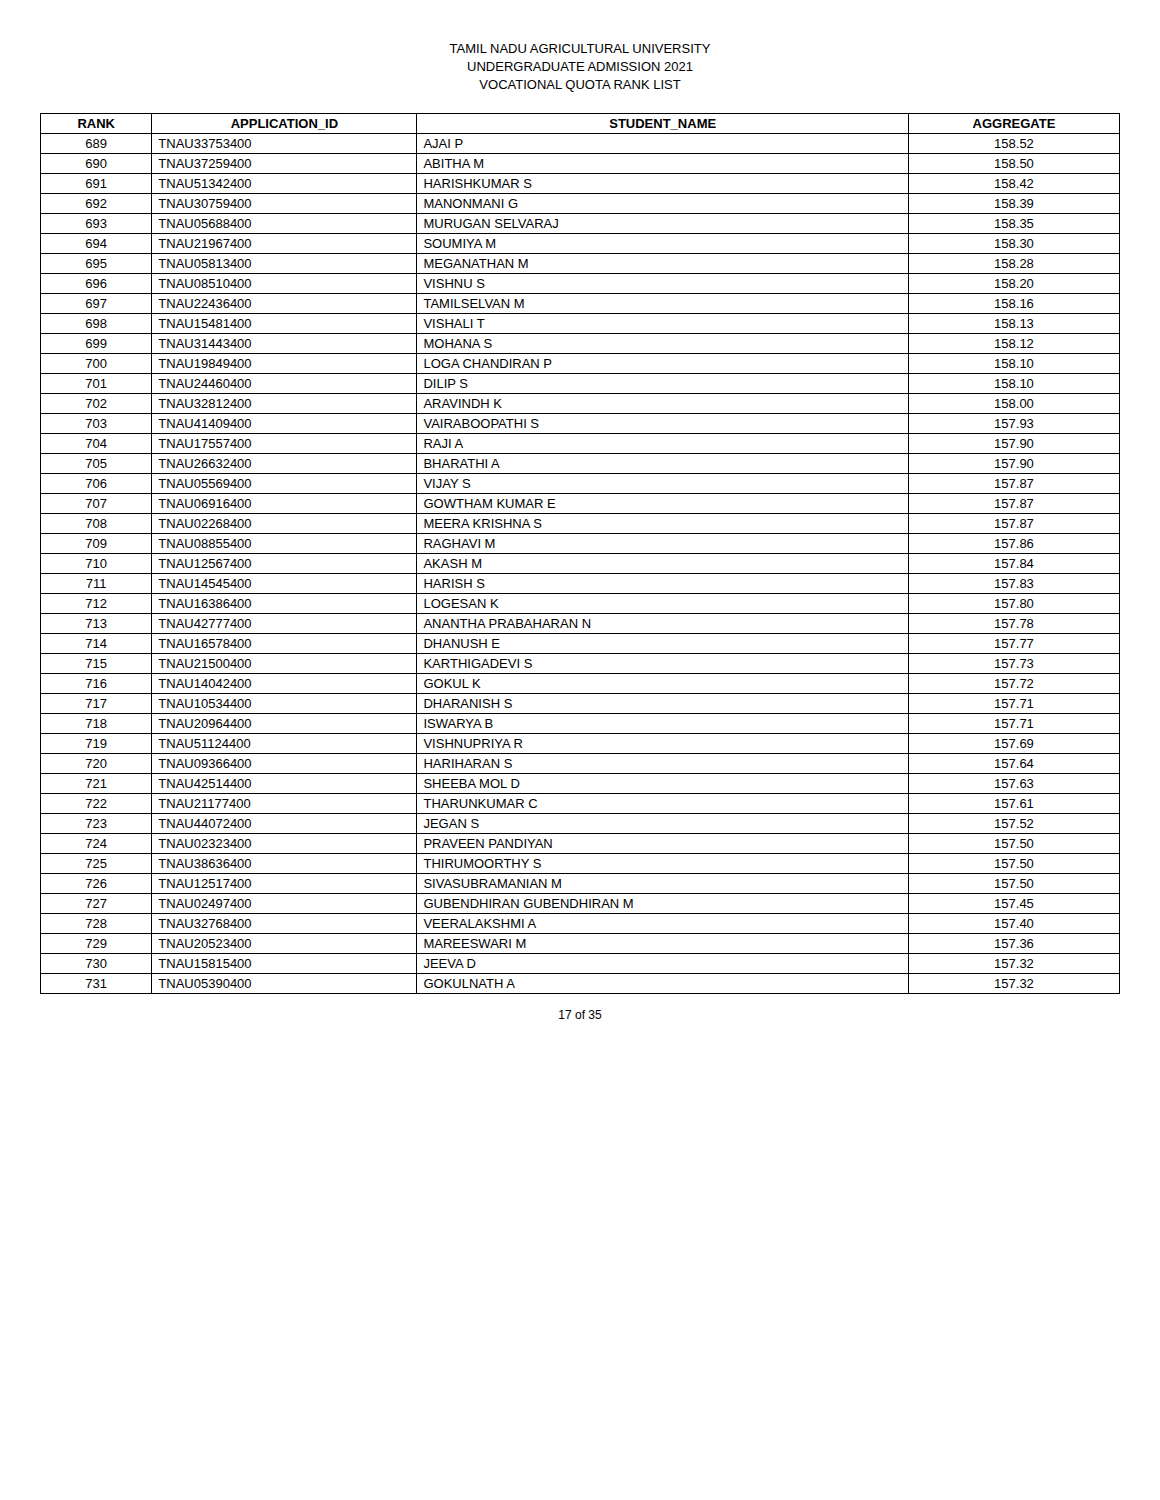TAMIL NADU AGRICULTURAL UNIVERSITY
UNDERGRADUATE ADMISSION 2021
VOCATIONAL QUOTA RANK LIST
| RANK | APPLICATION_ID | STUDENT_NAME | AGGREGATE |
| --- | --- | --- | --- |
| 689 | TNAU33753400 | AJAI P | 158.52 |
| 690 | TNAU37259400 | ABITHA M | 158.50 |
| 691 | TNAU51342400 | HARISHKUMAR S | 158.42 |
| 692 | TNAU30759400 | MANONMANI G | 158.39 |
| 693 | TNAU05688400 | MURUGAN SELVARAJ | 158.35 |
| 694 | TNAU21967400 | SOUMIYA M | 158.30 |
| 695 | TNAU05813400 | MEGANATHAN M | 158.28 |
| 696 | TNAU08510400 | VISHNU S | 158.20 |
| 697 | TNAU22436400 | TAMILSELVAN M | 158.16 |
| 698 | TNAU15481400 | VISHALI T | 158.13 |
| 699 | TNAU31443400 | MOHANA S | 158.12 |
| 700 | TNAU19849400 | LOGA CHANDIRAN P | 158.10 |
| 701 | TNAU24460400 | DILIP S | 158.10 |
| 702 | TNAU32812400 | ARAVINDH K | 158.00 |
| 703 | TNAU41409400 | VAIRABOOPATHI S | 157.93 |
| 704 | TNAU17557400 | RAJI A | 157.90 |
| 705 | TNAU26632400 | BHARATHI A | 157.90 |
| 706 | TNAU05569400 | VIJAY S | 157.87 |
| 707 | TNAU06916400 | GOWTHAM KUMAR E | 157.87 |
| 708 | TNAU02268400 | MEERA KRISHNA S | 157.87 |
| 709 | TNAU08855400 | RAGHAVI M | 157.86 |
| 710 | TNAU12567400 | AKASH M | 157.84 |
| 711 | TNAU14545400 | HARISH S | 157.83 |
| 712 | TNAU16386400 | LOGESAN K | 157.80 |
| 713 | TNAU42777400 | ANANTHA PRABAHARAN N | 157.78 |
| 714 | TNAU16578400 | DHANUSH E | 157.77 |
| 715 | TNAU21500400 | KARTHIGADEVI S | 157.73 |
| 716 | TNAU14042400 | GOKUL K | 157.72 |
| 717 | TNAU10534400 | DHARANISH S | 157.71 |
| 718 | TNAU20964400 | ISWARYA B | 157.71 |
| 719 | TNAU51124400 | VISHNUPRIYA R | 157.69 |
| 720 | TNAU09366400 | HARIHARAN S | 157.64 |
| 721 | TNAU42514400 | SHEEBA MOL D | 157.63 |
| 722 | TNAU21177400 | THARUNKUMAR C | 157.61 |
| 723 | TNAU44072400 | JEGAN S | 157.52 |
| 724 | TNAU02323400 | PRAVEEN PANDIYAN | 157.50 |
| 725 | TNAU38636400 | THIRUMOORTHY S | 157.50 |
| 726 | TNAU12517400 | SIVASUBRAMANIAN M | 157.50 |
| 727 | TNAU02497400 | GUBENDHIRAN GUBENDHIRAN M | 157.45 |
| 728 | TNAU32768400 | VEERALAKSHMI A | 157.40 |
| 729 | TNAU20523400 | MAREESWARI M | 157.36 |
| 730 | TNAU15815400 | JEEVA D | 157.32 |
| 731 | TNAU05390400 | GOKULNATH A | 157.32 |
17 of 35